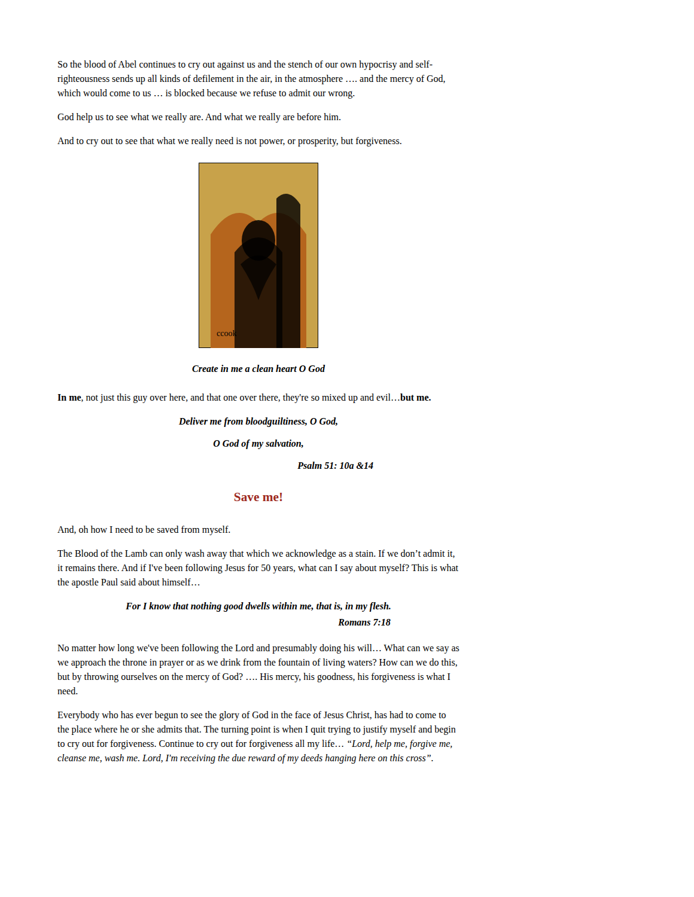So the blood of Abel continues to cry out against us and the stench of our own hypocrisy and self-righteousness sends up all kinds of defilement in the air, in the atmosphere …. and the mercy of God, which would come to us … is blocked because we refuse to admit our wrong.
God help us to see what we really are. And what we really are before him.
And to cry out to see that what we really need is not power, or prosperity, but forgiveness.
Create in me a clean heart O God
In me, not just this guy over here, and that one over there, they're so mixed up and evil…but me.
Deliver me from bloodguiltiness, O God,
O God of my salvation,
Psalm 51: 10a &14
Save me!
And, oh how I need to be saved from myself.
The Blood of the Lamb can only wash away that which we acknowledge as a stain. If we don’t admit it, it remains there. And if I've been following Jesus for 50 years, what can I say about myself? This is what the apostle Paul said about himself…
For I know that nothing good dwells within me, that is, in my flesh.
Romans 7:18
No matter how long we've been following the Lord and presumably doing his will… What can we say as we approach the throne in prayer or as we drink from the fountain of living waters? How can we do this, but by throwing ourselves on the mercy of God? …. His mercy, his goodness, his forgiveness is what I need.
Everybody who has ever begun to see the glory of God in the face of Jesus Christ, has had to come to the place where he or she admits that. The turning point is when I quit trying to justify myself and begin to cry out for forgiveness. Continue to cry out for forgiveness all my life… “Lord, help me, forgive me, cleanse me, wash me. Lord, I'm receiving the due reward of my deeds hanging here on this cross”.